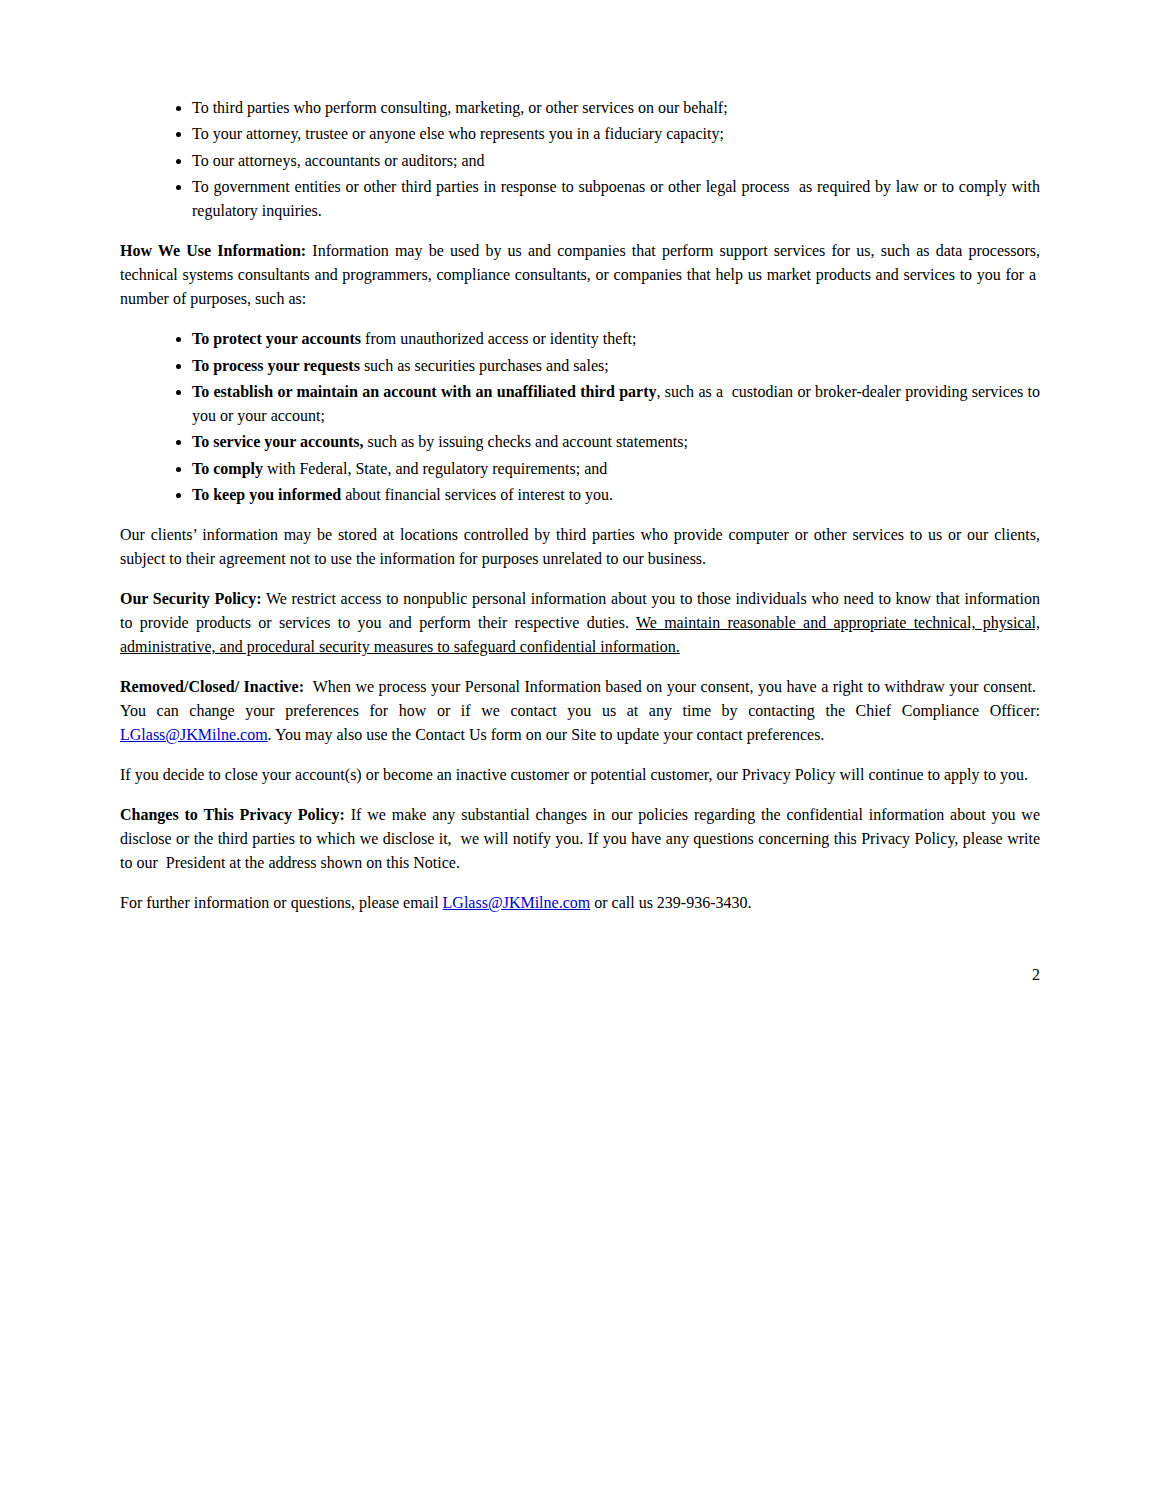To third parties who perform consulting, marketing, or other services on our behalf;
To your attorney, trustee or anyone else who represents you in a fiduciary capacity;
To our attorneys, accountants or auditors; and
To government entities or other third parties in response to subpoenas or other legal process as required by law or to comply with regulatory inquiries.
How We Use Information: Information may be used by us and companies that perform support services for us, such as data processors, technical systems consultants and programmers, compliance consultants, or companies that help us market products and services to you for a number of purposes, such as:
To protect your accounts from unauthorized access or identity theft;
To process your requests such as securities purchases and sales;
To establish or maintain an account with an unaffiliated third party, such as a custodian or broker-dealer providing services to you or your account;
To service your accounts, such as by issuing checks and account statements;
To comply with Federal, State, and regulatory requirements; and
To keep you informed about financial services of interest to you.
Our clients’ information may be stored at locations controlled by third parties who provide computer or other services to us or our clients, subject to their agreement not to use the information for purposes unrelated to our business.
Our Security Policy: We restrict access to nonpublic personal information about you to those individuals who need to know that information to provide products or services to you and perform their respective duties. We maintain reasonable and appropriate technical, physical, administrative, and procedural security measures to safeguard confidential information.
Removed/Closed/ Inactive: When we process your Personal Information based on your consent, you have a right to withdraw your consent. You can change your preferences for how or if we contact you us at any time by contacting the Chief Compliance Officer: LGlass@JKMilne.com. You may also use the Contact Us form on our Site to update your contact preferences.
If you decide to close your account(s) or become an inactive customer or potential customer, our Privacy Policy will continue to apply to you.
Changes to This Privacy Policy: If we make any substantial changes in our policies regarding the confidential information about you we disclose or the third parties to which we disclose it, we will notify you. If you have any questions concerning this Privacy Policy, please write to our President at the address shown on this Notice.
For further information or questions, please email LGlass@JKMilne.com or call us 239-936-3430.
2